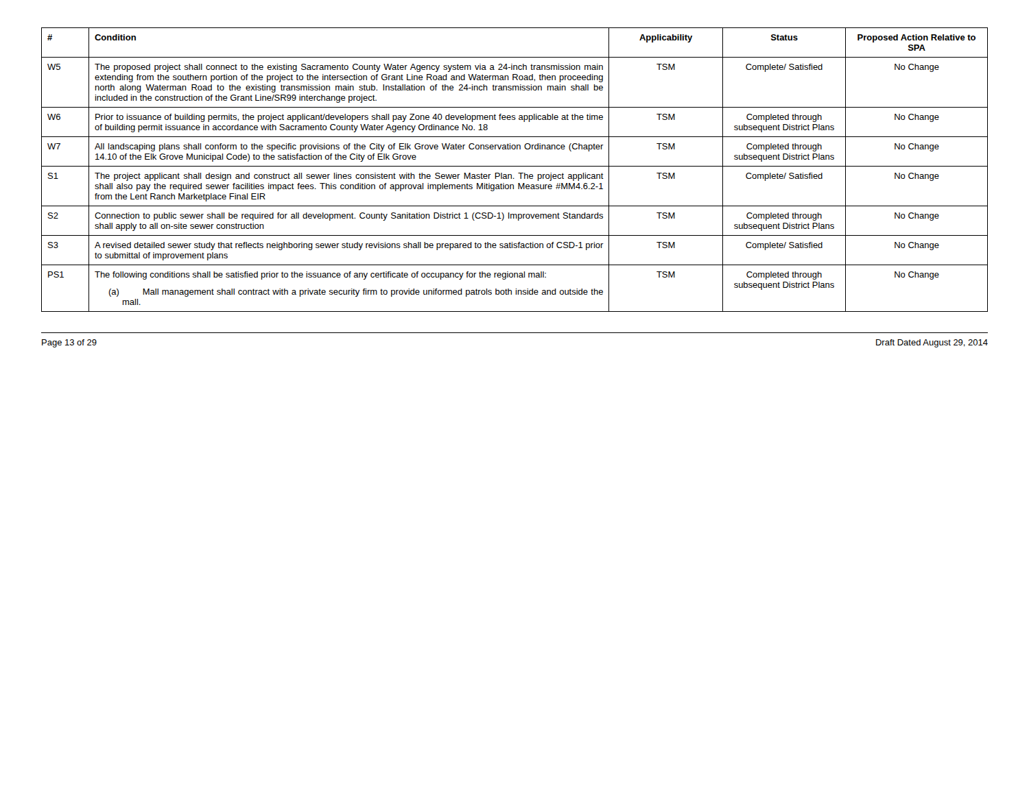| # | Condition | Applicability | Status | Proposed Action Relative to SPA |
| --- | --- | --- | --- | --- |
| W5 | The proposed project shall connect to the existing Sacramento County Water Agency system via a 24-inch transmission main extending from the southern portion of the project to the intersection of Grant Line Road and Waterman Road, then proceeding north along Waterman Road to the existing transmission main stub. Installation of the 24-inch transmission main shall be included in the construction of the Grant Line/SR99 interchange project. | TSM | Complete/ Satisfied | No Change |
| W6 | Prior to issuance of building permits, the project applicant/developers shall pay Zone 40 development fees applicable at the time of building permit issuance in accordance with Sacramento County Water Agency Ordinance No. 18 | TSM | Completed through subsequent District Plans | No Change |
| W7 | All landscaping plans shall conform to the specific provisions of the City of Elk Grove Water Conservation Ordinance (Chapter 14.10 of the Elk Grove Municipal Code) to the satisfaction of the City of Elk Grove | TSM | Completed through subsequent District Plans | No Change |
| S1 | The project applicant shall design and construct all sewer lines consistent with the Sewer Master Plan. The project applicant shall also pay the required sewer facilities impact fees. This condition of approval implements Mitigation Measure #MM4.6.2-1 from the Lent Ranch Marketplace Final EIR | TSM | Complete/ Satisfied | No Change |
| S2 | Connection to public sewer shall be required for all development. County Sanitation District 1 (CSD-1) Improvement Standards shall apply to all on-site sewer construction | TSM | Completed through subsequent District Plans | No Change |
| S3 | A revised detailed sewer study that reflects neighboring sewer study revisions shall be prepared to the satisfaction of CSD-1 prior to submittal of improvement plans | TSM | Complete/ Satisfied | No Change |
| PS1 | The following conditions shall be satisfied prior to the issuance of any certificate of occupancy for the regional mall: (a) Mall management shall contract with a private security firm to provide uniformed patrols both inside and outside the mall. | TSM | Completed through subsequent District Plans | No Change |
Page 13 of 29 Draft Dated August 29, 2014